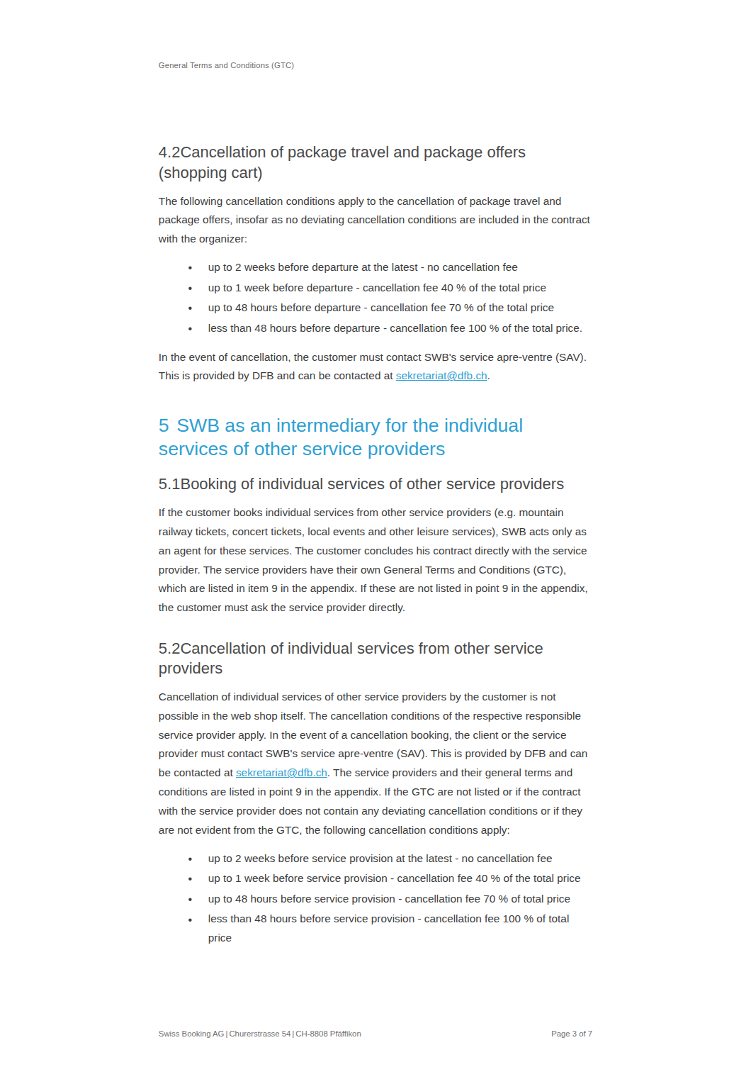General Terms and Conditions (GTC)
4.2 Cancellation of package travel and package offers (shopping cart)
The following cancellation conditions apply to the cancellation of package travel and package offers, insofar as no deviating cancellation conditions are included in the contract with the organizer:
up to 2 weeks before departure at the latest - no cancellation fee
up to 1 week before departure - cancellation fee 40 % of the total price
up to 48 hours before departure - cancellation fee 70 % of the total price
less than 48 hours before departure - cancellation fee 100 % of the total price.
In the event of cancellation, the customer must contact SWB's service apre-ventre (SAV). This is provided by DFB and can be contacted at sekretariat@dfb.ch.
5 SWB as an intermediary for the individual services of other service providers
5.1 Booking of individual services of other service providers
If the customer books individual services from other service providers (e.g. mountain railway tickets, concert tickets, local events and other leisure services), SWB acts only as an agent for these services. The customer concludes his contract directly with the service provider. The service providers have their own General Terms and Conditions (GTC), which are listed in item 9 in the appendix. If these are not listed in point 9 in the appendix, the customer must ask the service provider directly.
5.2 Cancellation of individual services from other service providers
Cancellation of individual services of other service providers by the customer is not possible in the web shop itself. The cancellation conditions of the respective responsible service provider apply. In the event of a cancellation booking, the client or the service provider must contact SWB's service apre-ventre (SAV). This is provided by DFB and can be contacted at sekretariat@dfb.ch. The service providers and their general terms and conditions are listed in point 9 in the appendix. If the GTC are not listed or if the contract with the service provider does not contain any deviating cancellation conditions or if they are not evident from the GTC, the following cancellation conditions apply:
up to 2 weeks before service provision at the latest - no cancellation fee
up to 1 week before service provision - cancellation fee 40 % of the total price
up to 48 hours before service provision - cancellation fee 70 % of total price
less than 48 hours before service provision - cancellation fee 100 % of total price
Swiss Booking AG|Churerstrasse 54|CH-8808 Pfäffikon
Page 3 of 7